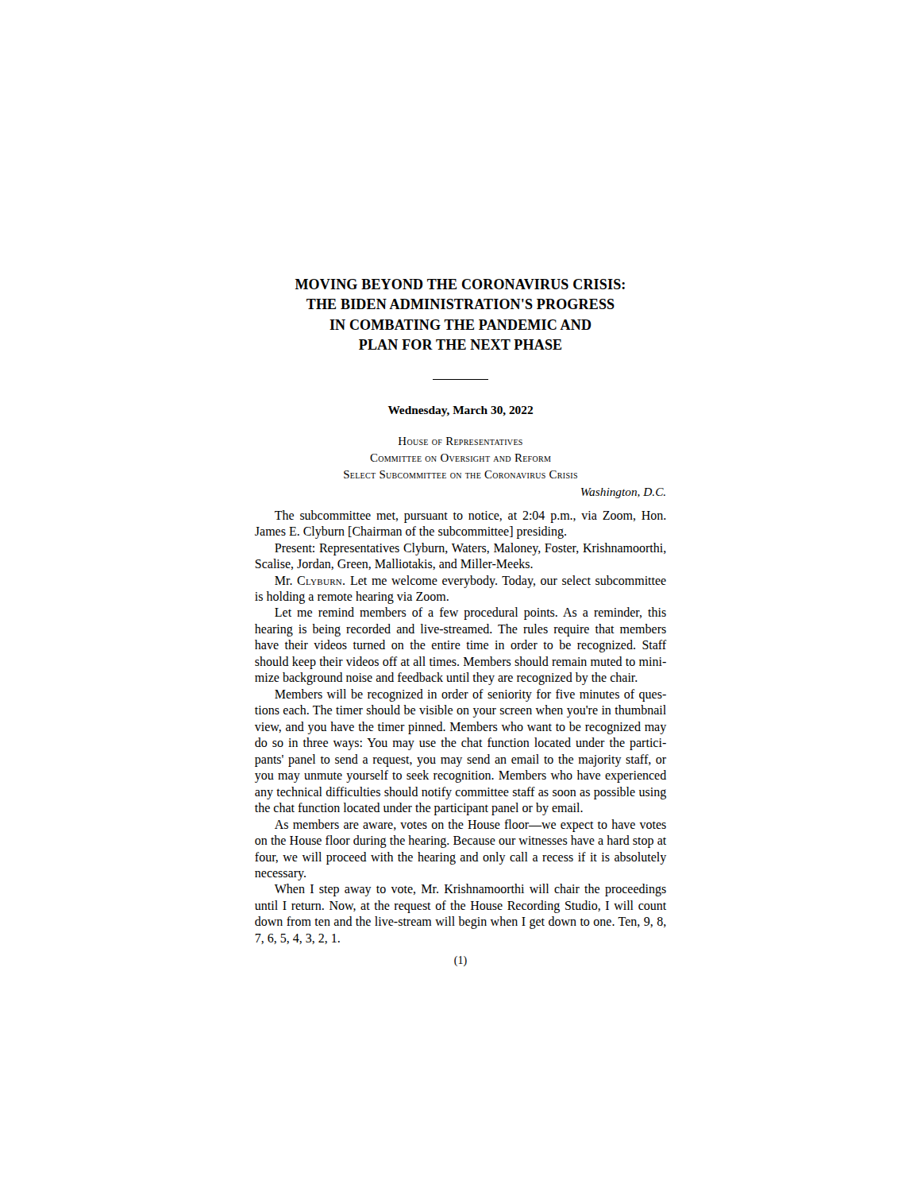Moving Beyond the Coronavirus Crisis:
The Biden Administration's Progress
in Combating the Pandemic and
Plan for the Next Phase
Wednesday, March 30, 2022
House of Representatives
Committee on Oversight and Reform
Select Subcommittee on the Coronavirus Crisis
Washington, D.C.
The subcommittee met, pursuant to notice, at 2:04 p.m., via Zoom, Hon. James E. Clyburn [Chairman of the subcommittee] presiding.
Present: Representatives Clyburn, Waters, Maloney, Foster, Krishnamoorthi, Scalise, Jordan, Green, Malliotakis, and Miller-Meeks.
Mr. Clyburn. Let me welcome everybody. Today, our select subcommittee is holding a remote hearing via Zoom.
Let me remind members of a few procedural points. As a reminder, this hearing is being recorded and live-streamed. The rules require that members have their videos turned on the entire time in order to be recognized. Staff should keep their videos off at all times. Members should remain muted to minimize background noise and feedback until they are recognized by the chair.
Members will be recognized in order of seniority for five minutes of questions each. The timer should be visible on your screen when you're in thumbnail view, and you have the timer pinned. Members who want to be recognized may do so in three ways: You may use the chat function located under the participants' panel to send a request, you may send an email to the majority staff, or you may unmute yourself to seek recognition. Members who have experienced any technical difficulties should notify committee staff as soon as possible using the chat function located under the participant panel or by email.
As members are aware, votes on the House floor—we expect to have votes on the House floor during the hearing. Because our witnesses have a hard stop at four, we will proceed with the hearing and only call a recess if it is absolutely necessary.
When I step away to vote, Mr. Krishnamoorthi will chair the proceedings until I return. Now, at the request of the House Recording Studio, I will count down from ten and the live-stream will begin when I get down to one. Ten, 9, 8, 7, 6, 5, 4, 3, 2, 1.
(1)